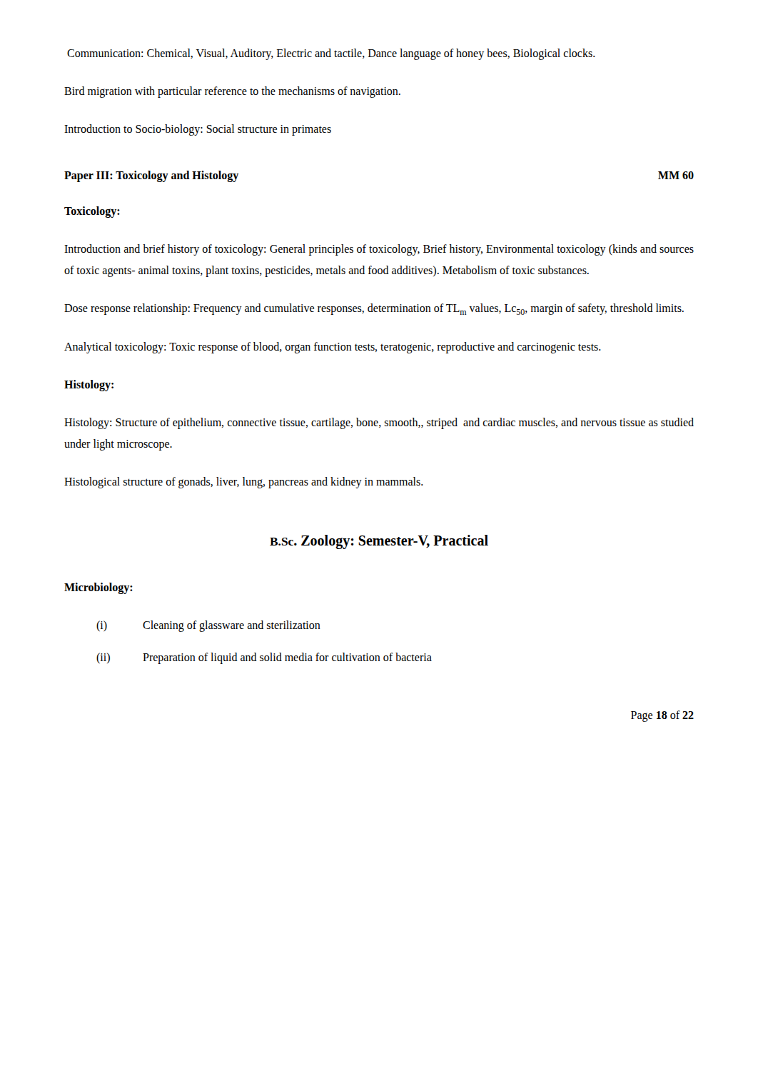Communication: Chemical, Visual, Auditory, Electric and tactile, Dance language of honey bees, Biological clocks.
Bird migration with particular reference to the mechanisms of navigation.
Introduction to Socio-biology: Social structure in primates
Paper III: Toxicology and Histology MM 60
Toxicology:
Introduction and brief history of toxicology: General principles of toxicology, Brief history, Environmental toxicology (kinds and sources of toxic agents- animal toxins, plant toxins, pesticides, metals and food additives). Metabolism of toxic substances.
Dose response relationship: Frequency and cumulative responses, determination of TLm values, Lc50, margin of safety, threshold limits.
Analytical toxicology: Toxic response of blood, organ function tests, teratogenic, reproductive and carcinogenic tests.
Histology:
Histology: Structure of epithelium, connective tissue, cartilage, bone, smooth,, striped and cardiac muscles, and nervous tissue as studied under light microscope.
Histological structure of gonads, liver, lung, pancreas and kidney in mammals.
B.Sc. Zoology: Semester-V, Practical
Microbiology:
(i) Cleaning of glassware and sterilization
(ii) Preparation of liquid and solid media for cultivation of bacteria
Page 18 of 22